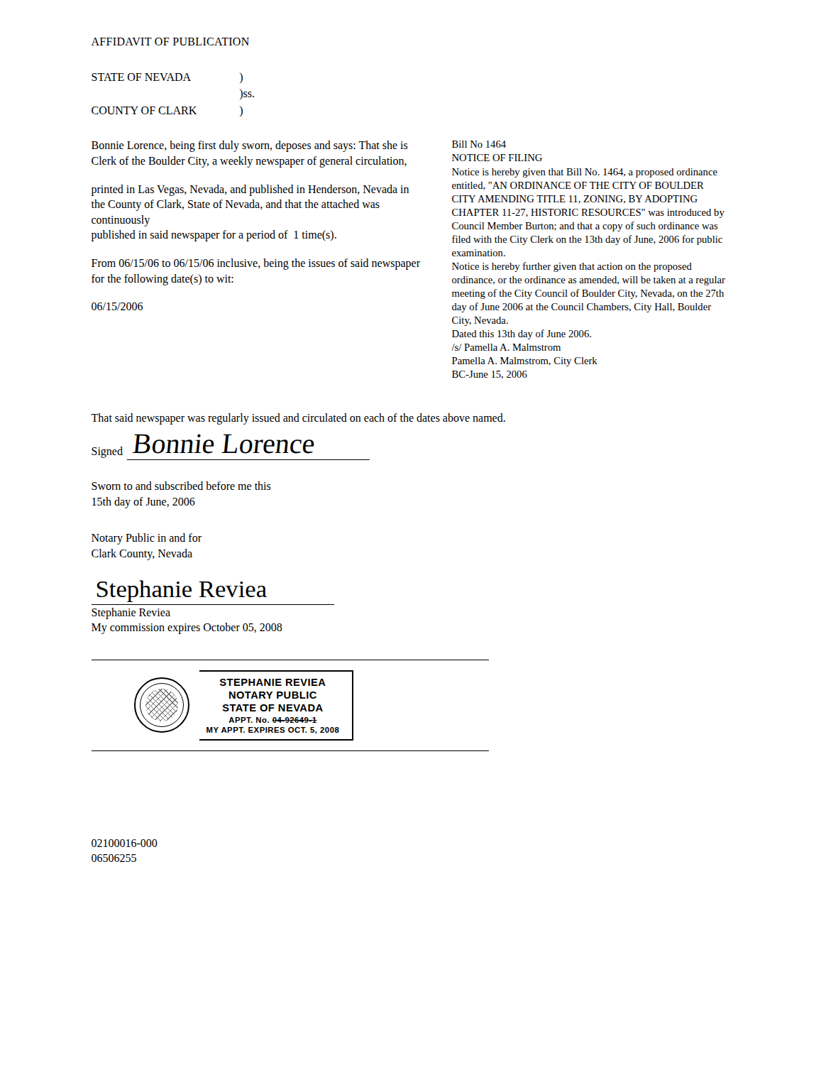AFFIDAVIT OF PUBLICATION
| STATE OF NEVADA | ) | |
| | )ss. | |
| COUNTY OF CLARK | ) | |
Bonnie Lorence, being first duly sworn, deposes and says: That she is Clerk of the Boulder City, a weekly newspaper of general circulation,
printed in Las Vegas, Nevada, and published in Henderson, Nevada in the County of Clark, State of Nevada, and that the attached was continuously
published in said newspaper for a period of 1 time(s).
From 06/15/06 to 06/15/06 inclusive, being the issues of said newspaper for the following date(s) to wit:
06/15/2006
Bill No 1464
NOTICE OF FILING
Notice is hereby given that Bill No. 1464, a proposed ordinance entitled, "AN ORDINANCE OF THE CITY OF BOULDER CITY AMENDING TITLE 11, ZONING, BY ADOPTING CHAPTER 11-27, HISTORIC RESOURCES" was introduced by Council Member Burton; and that a copy of such ordinance was filed with the City Clerk on the 13th day of June, 2006 for public examination.
Notice is hereby further given that action on the proposed ordinance, or the ordinance as amended, will be taken at a regular meeting of the City Council of Boulder City, Nevada, on the 27th day of June 2006 at the Council Chambers, City Hall, Boulder City, Nevada.
Dated this 13th day of June 2006.
/s/ Pamella A. Malmstrom
Pamella A. Malmstrom, City Clerk
BC-June 15, 2006
That said newspaper was regularly issued and circulated on each of the dates above named.
Signed Bonnie Lorence
Sworn to and subscribed before me this
15th day of June, 2006
Notary Public in and for
Clark County, Nevada
Stephanie Reviea
Stephanie Reviea
My commission expires October 05, 2008
STEPHANIE REVIEA
NOTARY PUBLIC
STATE OF NEVADA
APPT. No. 04-92649-1
MY APPT. EXPIRES OCT. 5, 2008
02100016-000
06506255